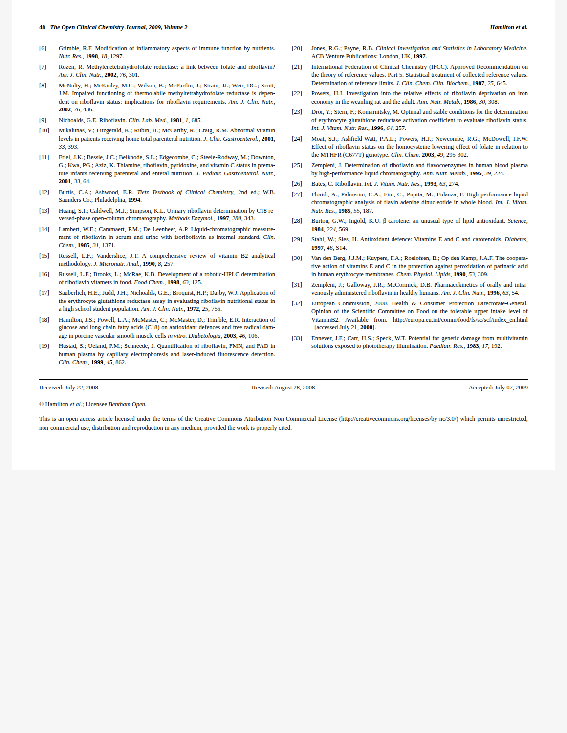48 The Open Clinical Chemistry Journal, 2009, Volume 2
Hamilton et al.
[6]
Grimble, R.F. Modification of inflammatory aspects of immune function by nutrients. Nutr. Res., 1998, 18, 1297.
[7]
Rozen, R. Methylenetetrahydrofolate reductase: a link between folate and riboflavin? Am. J. Clin. Nutr., 2002, 76, 301.
[8]
McNulty, H.; McKinley, M.C.; Wilson, B.; McPartlin, J.; Strain, JJ.; Weir, DG.; Scott, J.M. Impaired functioning of thermolabile methyltetrahydrofolate reductase is dependent on riboflavin status: implications for riboflavin requirements. Am. J. Clin. Nutr., 2002, 76, 436.
[9]
Nichoalds, G.E. Riboflavin. Clin. Lab. Med., 1981, 1, 685.
[10]
Mikalunas, V.; Fitzgerald, K.; Rubin, H.; McCarthy, R.; Craig, R.M. Abnormal vitamin levels in patients receiving home total parenteral nutrition. J. Clin. Gastroenterol., 2001, 33, 393.
[11]
Friel, J.K.; Bessie, J.C.; Belkhode, S.L.; Edgecombe, C.; Steele-Rodway, M.; Downton, G.; Kwa, PG.; Aziz, K. Thiamine, riboflavin, pyridoxine, and vitamin C status in premature infants receiving parenteral and enteral nutrition. J. Pediatr. Gastroenterol. Nutr., 2001, 33, 64.
[12]
Burtis, C.A.; Ashwood, E.R. Tietz Textbook of Clinical Chemistry, 2nd ed.; W.B. Saunders Co.; Philadelphia, 1994.
[13]
Huang, S.I.; Caldwell, M.J.; Simpson, K.L. Urinary riboflavin determination by C18 reversed-phase open-column chromatography. Methods Enzymol., 1997, 280, 343.
[14]
Lambert, W.E.; Cammaert, P.M.; De Leenheer, A.P. Liquid-chromatographic measurement of riboflavin in serum and urine with isoriboflavin as internal standard. Clin. Chem., 1985, 31, 1371.
[15]
Russell, L.F.; Vanderslice, J.T. A comprehensive review of vitamin B2 analytical methodology. J. Micronutr. Anal., 1990, 8, 257.
[16]
Russell, L.F.; Brooks, L.; McRae, K.B. Development of a robotic-HPLC determination of riboflavin vitamers in food. Food Chem., 1998, 63, 125.
[17]
Sauberlich, H.E.; Judd, J.H.; Nichoalds, G.E.; Broquist, H.P.; Darby, W.J. Application of the erythrocyte glutathione reductase assay in evaluating riboflavin nutritional status in a high school student population. Am. J. Clin. Nutr., 1972, 25, 756.
[18]
Hamilton, J.S.; Powell, L.A.; McMaster, C.; McMaster, D.; Trimble, E.R. Interaction of glucose and long chain fatty acids (C18) on antioxidant defences and free radical damage in porcine vascular smooth muscle cells in vitro. Diabetologia, 2003, 46, 106.
[19]
Hustad, S.; Ueland, P.M.; Schneede, J. Quantification of riboflavin, FMN, and FAD in human plasma by capillary electrophoresis and laser-induced fluorescence detection. Clin. Chem., 1999, 45, 862.
[20]
Jones, R.G.; Payne, R.B. Clinical Investigation and Statistics in Laboratory Medicine. ACB Venture Publications: London, UK, 1997.
[21]
International Federation of Clinical Chemistry (IFCC). Approved Recommendation on the theory of reference values. Part 5. Statistical treatment of collected reference values. Determination of reference limits. J. Clin. Chem. Clin. Biochem., 1987, 25, 645.
[22]
Powers, H.J. Investigation into the relative effects of riboflavin deprivation on iron economy in the weanling rat and the adult. Ann. Nutr. Metab., 1986, 30, 308.
[23]
Dror, Y.; Stern, F.; Komarnitsky, M. Optimal and stable conditions for the determination of erythrocyte glutathione reductase activation coefficient to evaluate riboflavin status. Int. J. Vitam. Nutr. Res., 1996, 64, 257.
[24]
Moat, S.J.; Ashfield-Watt, P.A.L.; Powers, H.J.; Newcombe, R.G.; McDowell, I.F.W. Effect of riboflavin status on the homocysteine-lowering effect of folate in relation to the MTHFR (C677T) genotype. Clin. Chem. 2003, 49, 295-302.
[25]
Zempleni, J. Determination of riboflavin and flavocoenzymes in human blood plasma by high-performance liquid chromatography. Ann. Nutr. Metab., 1995, 39, 224.
[26]
Bates, C. Riboflavin. Int. J. Vitam. Nutr. Res., 1993, 63, 274.
[27]
Floridi, A.; Palmerini, C.A.; Fini, C.; Pupita, M.; Fidanza, F. High performance liquid chromatographic analysis of flavin adenine dinucleotide in whole blood. Int. J. Vitam. Nutr. Res., 1985, 55, 187.
[28]
Burton, G.W.; Ingold, K.U. β-carotene: an unusual type of lipid antioxidant. Science, 1984, 224, 569.
[29]
Stahl, W.; Sies, H. Antioxidant defence: Vitamins E and C and carotenoids. Diabetes, 1997, 46, S14.
[30]
Van den Berg, J.J.M.; Kuypers, F.A.; Roelofsen, B.; Op den Kamp, J.A.F. The cooperative action of vitamins E and C in the protection against peroxidation of parinaric acid in human erythrocyte membranes. Chem. Physiol. Lipids, 1990, 53, 309.
[31]
Zempleni, J.; Galloway, J.R.; McCormick, D.B. Pharmacokinetics of orally and intravenously administered riboflavin in healthy humans. Am. J. Clin. Nutr., 1996, 63, 54.
[32]
European Commission, 2000. Health & Consumer Protection Directorate-General. Opinion of the Scientific Committee on Food on the tolerable upper intake level of VitaminB2. Available from. http://europa.eu.int/comm/food/fs/sc/scf/index_en.html [accessed July 21, 2008].
[33]
Ennever, J.F.; Carr, H.S.; Speck, W.T. Potential for genetic damage from multivitamin solutions exposed to phototherapy illumination. Paediatr. Res., 1983, 17, 192.
Received: July 22, 2008 Revised: August 28, 2008 Accepted: July 07, 2009
© Hamilton et al.; Licensee Bentham Open.
This is an open access article licensed under the terms of the Creative Commons Attribution Non-Commercial License (http://creativecommons.org/licenses/by-nc/3.0/) which permits unrestricted, non-commercial use, distribution and reproduction in any medium, provided the work is properly cited.